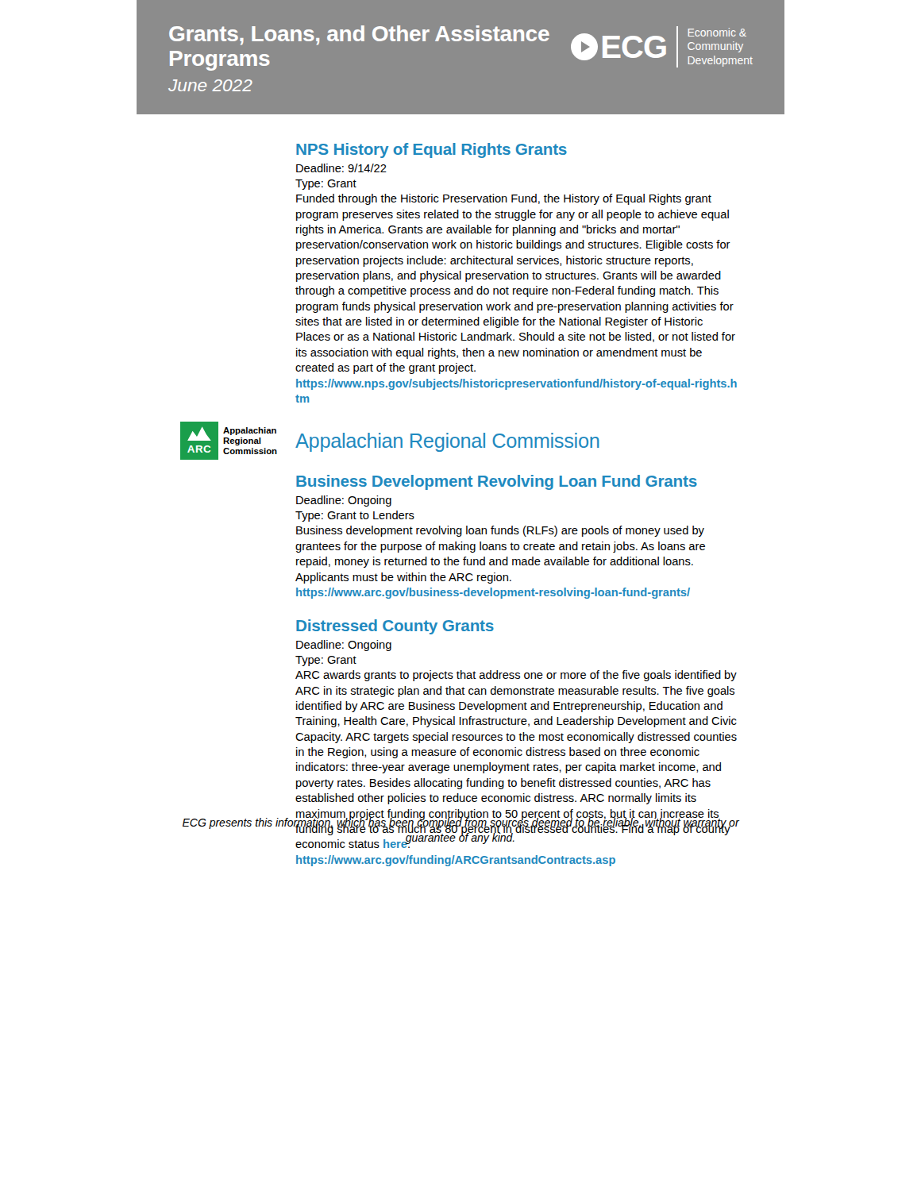Grants, Loans, and Other Assistance Programs
June 2022
ECG
Economic &
Community
Development
NPS History of Equal Rights Grants
Deadline: 9/14/22
Type: Grant
Funded through the Historic Preservation Fund, the History of Equal Rights grant program preserves sites related to the struggle for any or all people to achieve equal rights in America. Grants are available for planning and "bricks and mortar" preservation/conservation work on historic buildings and structures. Eligible costs for preservation projects include: architectural services, historic structure reports, preservation plans, and physical preservation to structures. Grants will be awarded through a competitive process and do not require non-Federal funding match. This program funds physical preservation work and pre-preservation planning activities for sites that are listed in or determined eligible for the National Register of Historic Places or as a National Historic Landmark. Should a site not be listed, or not listed for its association with equal rights, then a new nomination or amendment must be created as part of the grant project.
https://www.nps.gov/subjects/historicpreservationfund/history-of-equal-rights.htm
ARC
Appalachian
Regional
Commission
Appalachian Regional Commission
Business Development Revolving Loan Fund Grants
Deadline: Ongoing
Type: Grant to Lenders
Business development revolving loan funds (RLFs) are pools of money used by grantees for the purpose of making loans to create and retain jobs. As loans are repaid, money is returned to the fund and made available for additional loans. Applicants must be within the ARC region.
https://www.arc.gov/business-development-resolving-loan-fund-grants/
Distressed County Grants
Deadline: Ongoing
Type: Grant
ARC awards grants to projects that address one or more of the five goals identified by ARC in its strategic plan and that can demonstrate measurable results. The five goals identified by ARC are Business Development and Entrepreneurship, Education and Training, Health Care, Physical Infrastructure, and Leadership Development and Civic Capacity. ARC targets special resources to the most economically distressed counties in the Region, using a measure of economic distress based on three economic indicators: three-year average unemployment rates, per capita market income, and poverty rates. Besides allocating funding to benefit distressed counties, ARC has established other policies to reduce economic distress. ARC normally limits its maximum project funding contribution to 50 percent of costs, but it can increase its funding share to as much as 80 percent in distressed counties. Find a map of county economic status here.
https://www.arc.gov/funding/ARCGrantsandContracts.asp
ECG presents this information, which has been compiled from sources deemed to be reliable, without warranty or guarantee of any kind.